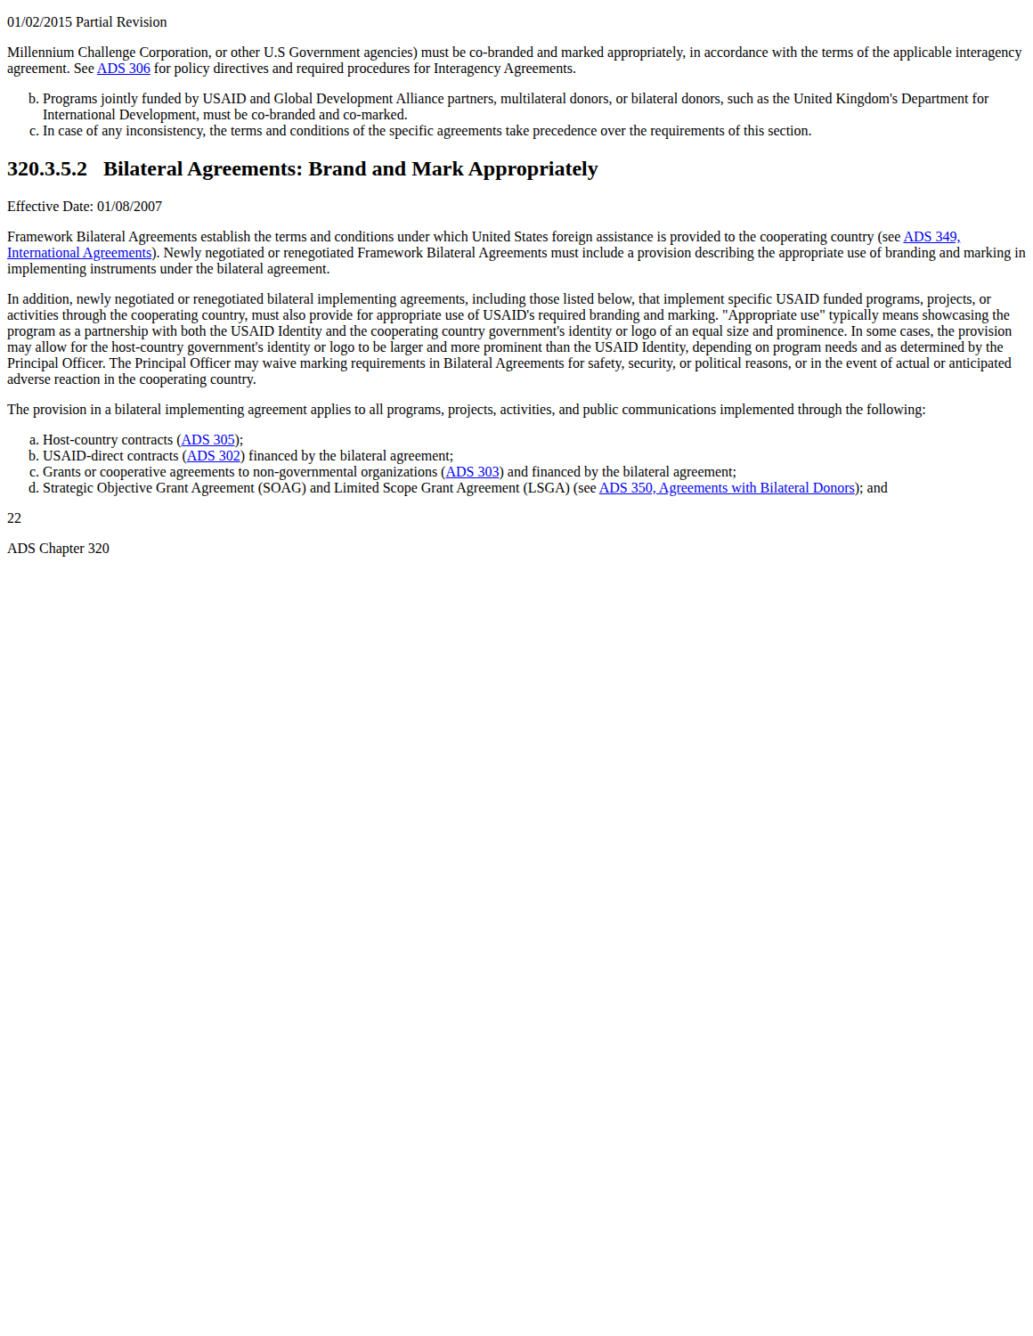01/02/2015 Partial Revision
Millennium Challenge Corporation, or other U.S Government agencies) must be co-branded and marked appropriately, in accordance with the terms of the applicable interagency agreement. See ADS 306 for policy directives and required procedures for Interagency Agreements.
Programs jointly funded by USAID and Global Development Alliance partners, multilateral donors, or bilateral donors, such as the United Kingdom's Department for International Development, must be co-branded and co-marked.
In case of any inconsistency, the terms and conditions of the specific agreements take precedence over the requirements of this section.
320.3.5.2 Bilateral Agreements: Brand and Mark Appropriately
Effective Date: 01/08/2007
Framework Bilateral Agreements establish the terms and conditions under which United States foreign assistance is provided to the cooperating country (see ADS 349, International Agreements). Newly negotiated or renegotiated Framework Bilateral Agreements must include a provision describing the appropriate use of branding and marking in implementing instruments under the bilateral agreement.
In addition, newly negotiated or renegotiated bilateral implementing agreements, including those listed below, that implement specific USAID funded programs, projects, or activities through the cooperating country, must also provide for appropriate use of USAID's required branding and marking. "Appropriate use" typically means showcasing the program as a partnership with both the USAID Identity and the cooperating country government's identity or logo of an equal size and prominence. In some cases, the provision may allow for the host-country government's identity or logo to be larger and more prominent than the USAID Identity, depending on program needs and as determined by the Principal Officer. The Principal Officer may waive marking requirements in Bilateral Agreements for safety, security, or political reasons, or in the event of actual or anticipated adverse reaction in the cooperating country.
The provision in a bilateral implementing agreement applies to all programs, projects, activities, and public communications implemented through the following:
Host-country contracts (ADS 305);
USAID-direct contracts (ADS 302) financed by the bilateral agreement;
Grants or cooperative agreements to non-governmental organizations (ADS 303) and financed by the bilateral agreement;
Strategic Objective Grant Agreement (SOAG) and Limited Scope Grant Agreement (LSGA) (see ADS 350, Agreements with Bilateral Donors); and
22
ADS Chapter 320